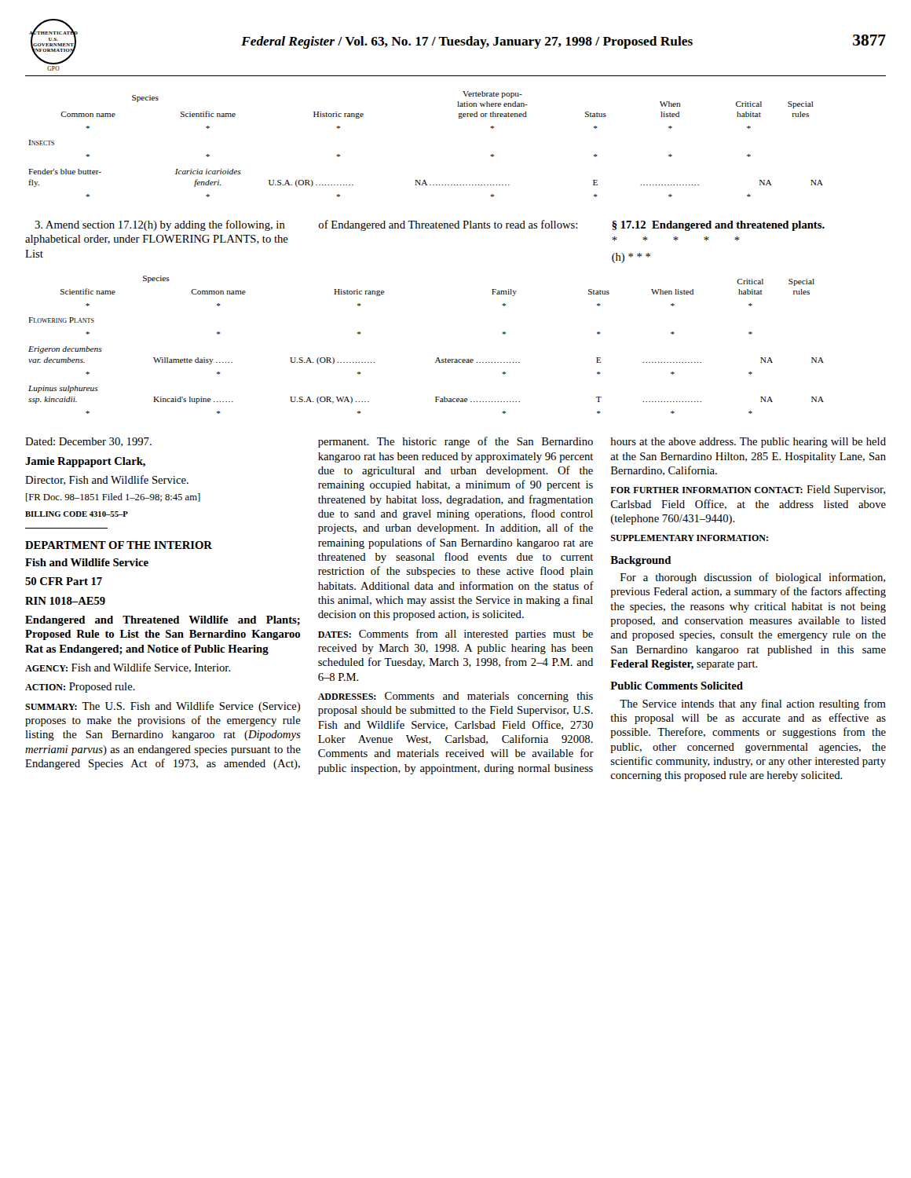AUTHENTICATED
U.S. GOVERNMENT
INFORMATION
GPO
Federal Register / Vol. 63, No. 17 / Tuesday, January 27, 1998 / Proposed Rules
3877
| Species | Historic range | Vertebrate popu- lation where endan- gered or threatened | Status | When listed | Critical habitat | Special rules |
| --- | --- | --- | --- | --- | --- | --- |
| Common name | Scientific name | | | | | | |
| * | * | * | * | * | * | * | |
| Insects |
| * | * | * | * | * | * | * | |
| Fender's blue butter- fly. | Icaricia icarioides fenderi. | U.S.A. (OR) ............. | NA ........................... | E | .................... | NA | NA |
| * | * | * | * | * | * | * | |
3. Amend section 17.12(h) by adding the following, in alphabetical order, under FLOWERING PLANTS, to the List
of Endangered and Threatened Plants to read as follows:
§ 17.12 Endangered and threatened plants.
* * * * *
(h) * * *
| Species | Historic range | Family | Status | When listed | Critical habitat | Special rules |
| --- | --- | --- | --- | --- | --- | --- |
| Scientific name | Common name | | | | | | |
| * | * | * | * | * | * | * | |
| Flowering Plants |
| * | * | * | * | * | * | * | |
| Erigeron decumbens var. decumbens. | Willamette daisy ...... | U.S.A. (OR) ............. | Asteraceae ............... | E | .................... | NA | NA |
| * | * | * | * | * | * | * | |
| Lupinus sulphureus ssp. kincaidii. | Kincaid's lupine ....... | U.S.A. (OR, WA) ..... | Fabaceae ................. | T | .................... | NA | NA |
| * | * | * | * | * | * | * | |
Dated: December 30, 1997.
Jamie Rappaport Clark,
Director, Fish and Wildlife Service.
[FR Doc. 98–1851 Filed 1–26–98; 8:45 am]
BILLING CODE 4310–55–P
DEPARTMENT OF THE INTERIOR
Fish and Wildlife Service
50 CFR Part 17
RIN 1018–AE59
Endangered and Threatened Wildlife and Plants; Proposed Rule to List the San Bernardino Kangaroo Rat as Endangered; and Notice of Public Hearing
Agency: Fish and Wildlife Service, Interior.
Action: Proposed rule.
Summary: The U.S. Fish and Wildlife Service (Service) proposes to make the provisions of the emergency rule listing the San Bernardino kangaroo rat (Dipodomys merriami parvus) as an endangered species pursuant to the Endangered Species Act of 1973, as amended (Act), permanent. The historic range of the San Bernardino kangaroo rat has been reduced by approximately 96 percent due to agricultural and urban development. Of the remaining occupied habitat, a minimum of 90 percent is threatened by habitat loss, degradation, and fragmentation due to sand and gravel mining operations, flood control projects, and urban development. In addition, all of the remaining populations of San Bernardino kangaroo rat are threatened by seasonal flood events due to current restriction of the subspecies to these active flood plain habitats. Additional data and information on the status of this animal, which may assist the Service in making a final decision on this proposed action, is solicited.
Dates: Comments from all interested parties must be received by March 30, 1998. A public hearing has been scheduled for Tuesday, March 3, 1998, from 2–4 P.M. and 6–8 P.M.
Addresses: Comments and materials concerning this proposal should be submitted to the Field Supervisor, U.S. Fish and Wildlife Service, Carlsbad Field Office, 2730 Loker Avenue West, Carlsbad, California 92008. Comments and materials received will be available for public inspection, by appointment, during normal business hours at the above address. The public hearing will be held at the San Bernardino Hilton, 285 E. Hospitality Lane, San Bernardino, California.
For further information contact: Field Supervisor, Carlsbad Field Office, at the address listed above (telephone 760/431–9440).
Supplementary information:
Background
For a thorough discussion of biological information, previous Federal action, a summary of the factors affecting the species, the reasons why critical habitat is not being proposed, and conservation measures available to listed and proposed species, consult the emergency rule on the San Bernardino kangaroo rat published in this same Federal Register, separate part.
Public Comments Solicited
The Service intends that any final action resulting from this proposal will be as accurate and as effective as possible. Therefore, comments or suggestions from the public, other concerned governmental agencies, the scientific community, industry, or any other interested party concerning this proposed rule are hereby solicited.